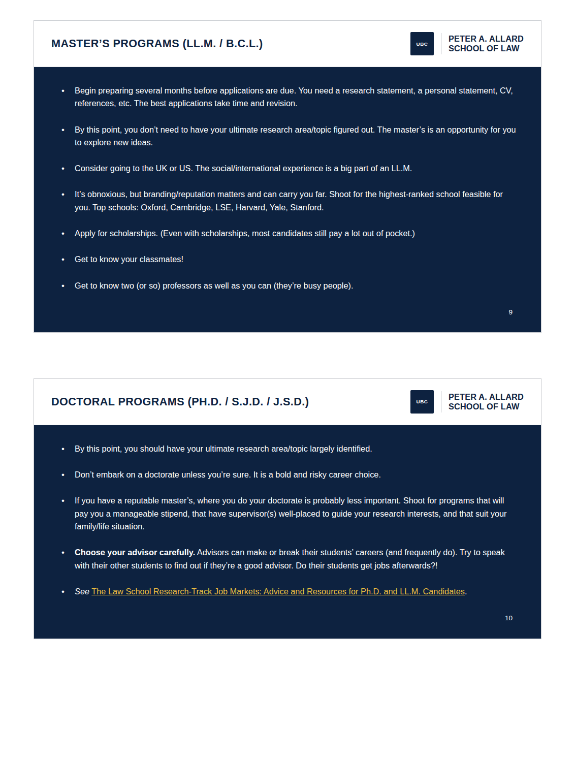MASTER’S PROGRAMS (LL.M. / B.C.L.)
UBC
PETER A. ALLARD
SCHOOL OF LAW
Begin preparing several months before applications are due. You need a research statement, a personal statement, CV, references, etc. The best applications take time and revision.
By this point, you don’t need to have your ultimate research area/topic figured out. The master’s is an opportunity for you to explore new ideas.
Consider going to the UK or US. The social/international experience is a big part of an LL.M.
It’s obnoxious, but branding/reputation matters and can carry you far. Shoot for the highest-ranked school feasible for you. Top schools: Oxford, Cambridge, LSE, Harvard, Yale, Stanford.
Apply for scholarships. (Even with scholarships, most candidates still pay a lot out of pocket.)
Get to know your classmates!
Get to know two (or so) professors as well as you can (they’re busy people).
9
DOCTORAL PROGRAMS (PH.D. / S.J.D. / J.S.D.)
UBC
PETER A. ALLARD
SCHOOL OF LAW
By this point, you should have your ultimate research area/topic largely identified.
Don’t embark on a doctorate unless you’re sure. It is a bold and risky career choice.
If you have a reputable master’s, where you do your doctorate is probably less important. Shoot for programs that will pay you a manageable stipend, that have supervisor(s) well-placed to guide your research interests, and that suit your family/life situation.
Choose your advisor carefully. Advisors can make or break their students’ careers (and frequently do). Try to speak with their other students to find out if they’re a good advisor. Do their students get jobs afterwards?!
See The Law School Research-Track Job Markets: Advice and Resources for Ph.D. and LL.M. Candidates.
10